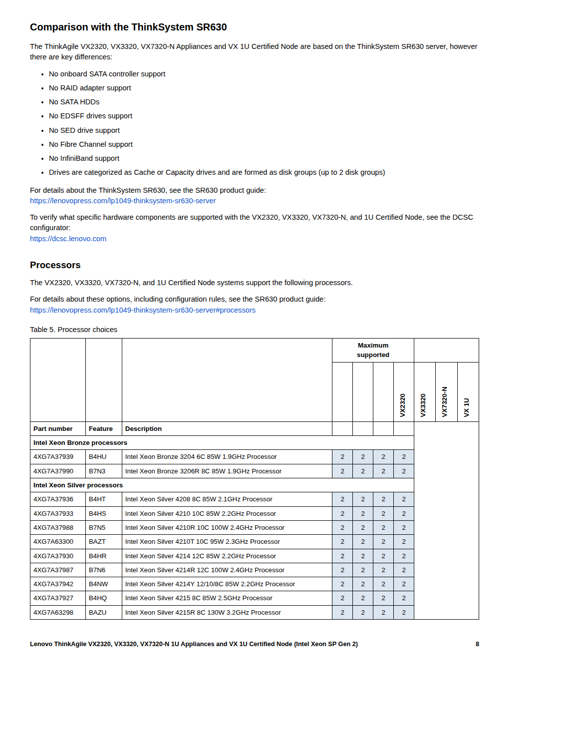Comparison with the ThinkSystem SR630
The ThinkAgile VX2320, VX3320, VX7320-N Appliances and VX 1U Certified Node are based on the ThinkSystem SR630 server, however there are key differences:
No onboard SATA controller support
No RAID adapter support
No SATA HDDs
No EDSFF drives support
No SED drive support
No Fibre Channel support
No InfiniBand support
Drives are categorized as Cache or Capacity drives and are formed as disk groups (up to 2 disk groups)
For details about the ThinkSystem SR630, see the SR630 product guide:
https://lenovopress.com/lp1049-thinksystem-sr630-server
To verify what specific hardware components are supported with the VX2320, VX3320, VX7320-N, and 1U Certified Node, see the DCSC configurator:
https://dcsc.lenovo.com
Processors
The VX2320, VX3320, VX7320-N, and 1U Certified Node systems support the following processors.
For details about these options, including configuration rules, see the SR630 product guide:
https://lenovopress.com/lp1049-thinksystem-sr630-server#processors
Table 5. Processor choices
| | | | Maximum supported |
| --- | --- | --- | --- |
| | | | VX2320 | VX3320 | VX7320-N | VX 1U |
| Part number | Feature | Description | | | | |
| Intel Xeon Bronze processors |
| 4XG7A37939 | B4HU | Intel Xeon Bronze 3204 6C 85W 1.9GHz Processor | 2 | 2 | 2 | 2 |
| 4XG7A37990 | B7N3 | Intel Xeon Bronze 3206R 8C 85W 1.9GHz Processor | 2 | 2 | 2 | 2 |
| Intel Xeon Silver processors |
| 4XG7A37936 | B4HT | Intel Xeon Silver 4208 8C 85W 2.1GHz Processor | 2 | 2 | 2 | 2 |
| 4XG7A37933 | B4HS | Intel Xeon Silver 4210 10C 85W 2.2GHz Processor | 2 | 2 | 2 | 2 |
| 4XG7A37988 | B7N5 | Intel Xeon Silver 4210R 10C 100W 2.4GHz Processor | 2 | 2 | 2 | 2 |
| 4XG7A63300 | BAZT | Intel Xeon Silver 4210T 10C 95W 2.3GHz Processor | 2 | 2 | 2 | 2 |
| 4XG7A37930 | B4HR | Intel Xeon Silver 4214 12C 85W 2.2GHz Processor | 2 | 2 | 2 | 2 |
| 4XG7A37987 | B7N6 | Intel Xeon Silver 4214R 12C 100W 2.4GHz Processor | 2 | 2 | 2 | 2 |
| 4XG7A37942 | B4NW | Intel Xeon Silver 4214Y 12/10/8C 85W 2.2GHz Processor | 2 | 2 | 2 | 2 |
| 4XG7A37927 | B4HQ | Intel Xeon Silver 4215 8C 85W 2.5GHz Processor | 2 | 2 | 2 | 2 |
| 4XG7A63298 | BAZU | Intel Xeon Silver 4215R 8C 130W 3.2GHz Processor | 2 | 2 | 2 | 2 |
Lenovo ThinkAgile VX2320, VX3320, VX7320-N 1U Appliances and VX 1U Certified Node (Intel Xeon SP Gen 2) 8